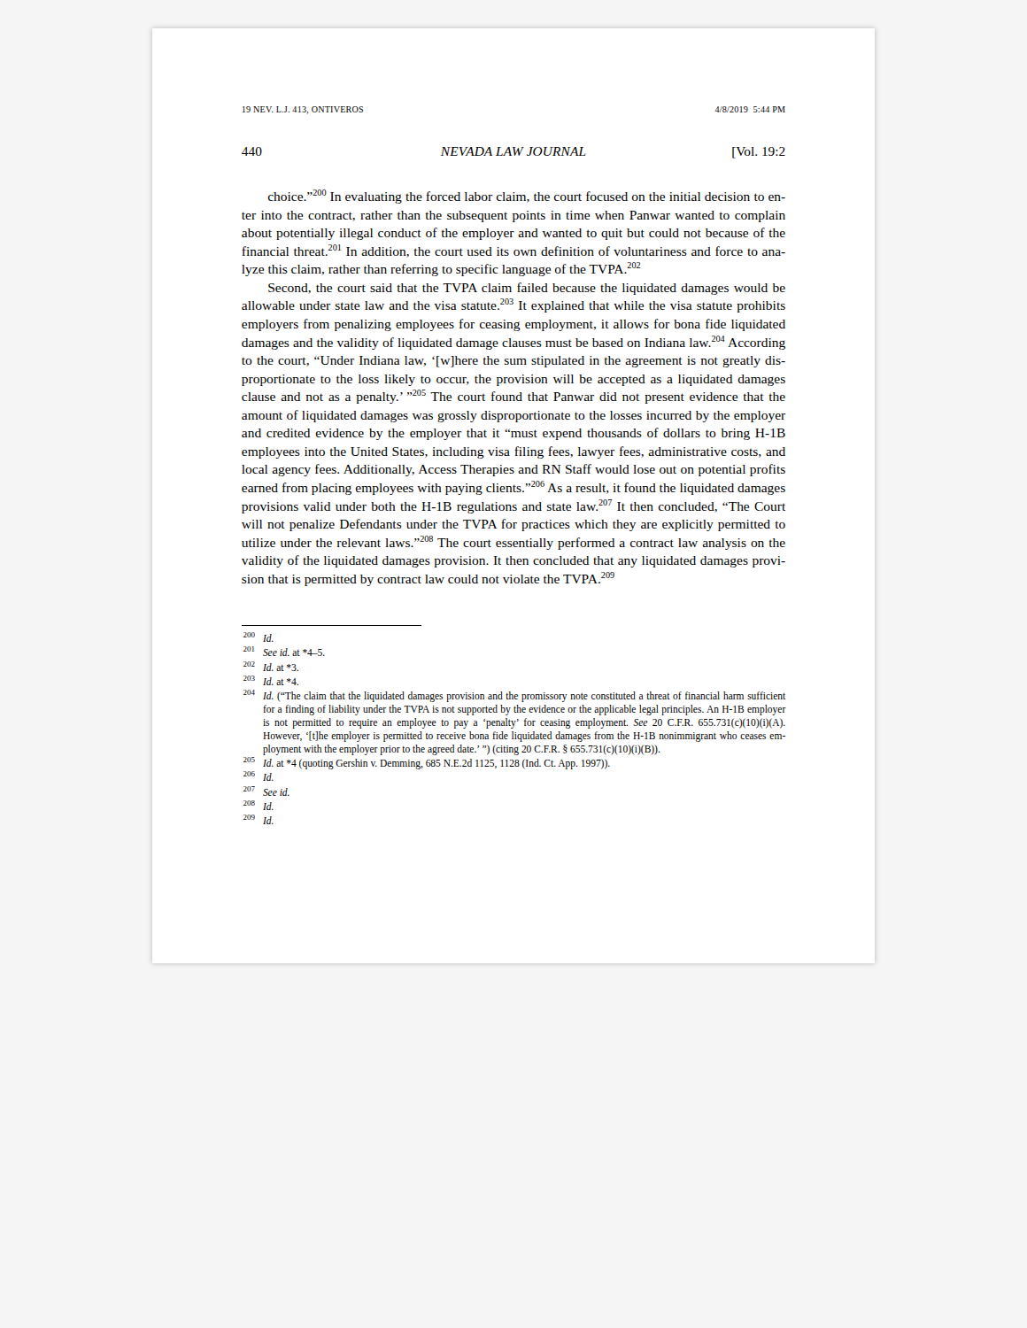19 Nev. L.J. 413, Ontiveros 4/8/2019 5:44 PM
440 NEVADA LAW JOURNAL [Vol. 19:2
choice.”200 In evaluating the forced labor claim, the court focused on the initial decision to enter into the contract, rather than the subsequent points in time when Panwar wanted to complain about potentially illegal conduct of the employer and wanted to quit but could not because of the financial threat.201 In addition, the court used its own definition of voluntariness and force to analyze this claim, rather than referring to specific language of the TVPA.202
Second, the court said that the TVPA claim failed because the liquidated damages would be allowable under state law and the visa statute.203 It explained that while the visa statute prohibits employers from penalizing employees for ceasing employment, it allows for bona fide liquidated damages and the validity of liquidated damage clauses must be based on Indiana law.204 According to the court, “Under Indiana law, ‘[w]here the sum stipulated in the agreement is not greatly disproportionate to the loss likely to occur, the provision will be accepted as a liquidated damages clause and not as a penalty.’ ”205 The court found that Panwar did not present evidence that the amount of liquidated damages was grossly disproportionate to the losses incurred by the employer and credited evidence by the employer that it “must expend thousands of dollars to bring H-1B employees into the United States, including visa filing fees, lawyer fees, administrative costs, and local agency fees. Additionally, Access Therapies and RN Staff would lose out on potential profits earned from placing employees with paying clients.”206 As a result, it found the liquidated damages provisions valid under both the H-1B regulations and state law.207 It then concluded, “The Court will not penalize Defendants under the TVPA for practices which they are explicitly permitted to utilize under the relevant laws.”208 The court essentially performed a contract law analysis on the validity of the liquidated damages provision. It then concluded that any liquidated damages provision that is permitted by contract law could not violate the TVPA.209
200 Id.
201 See id. at *4–5.
202 Id. at *3.
203 Id. at *4.
204 Id. (“The claim that the liquidated damages provision and the promissory note constituted a threat of financial harm sufficient for a finding of liability under the TVPA is not supported by the evidence or the applicable legal principles. An H-1B employer is not permitted to require an employee to pay a ‘penalty’ for ceasing employment. See 20 C.F.R. 655.731(c)(10)(i)(A). However, ‘[t]he employer is permitted to receive bona fide liquidated damages from the H-1B nonimmigrant who ceases employment with the employer prior to the agreed date.’ ”) (citing 20 C.F.R. § 655.731(c)(10)(i)(B)).
205 Id. at *4 (quoting Gershin v. Demming, 685 N.E.2d 1125, 1128 (Ind. Ct. App. 1997)).
206 Id.
207 See id.
208 Id.
209 Id.